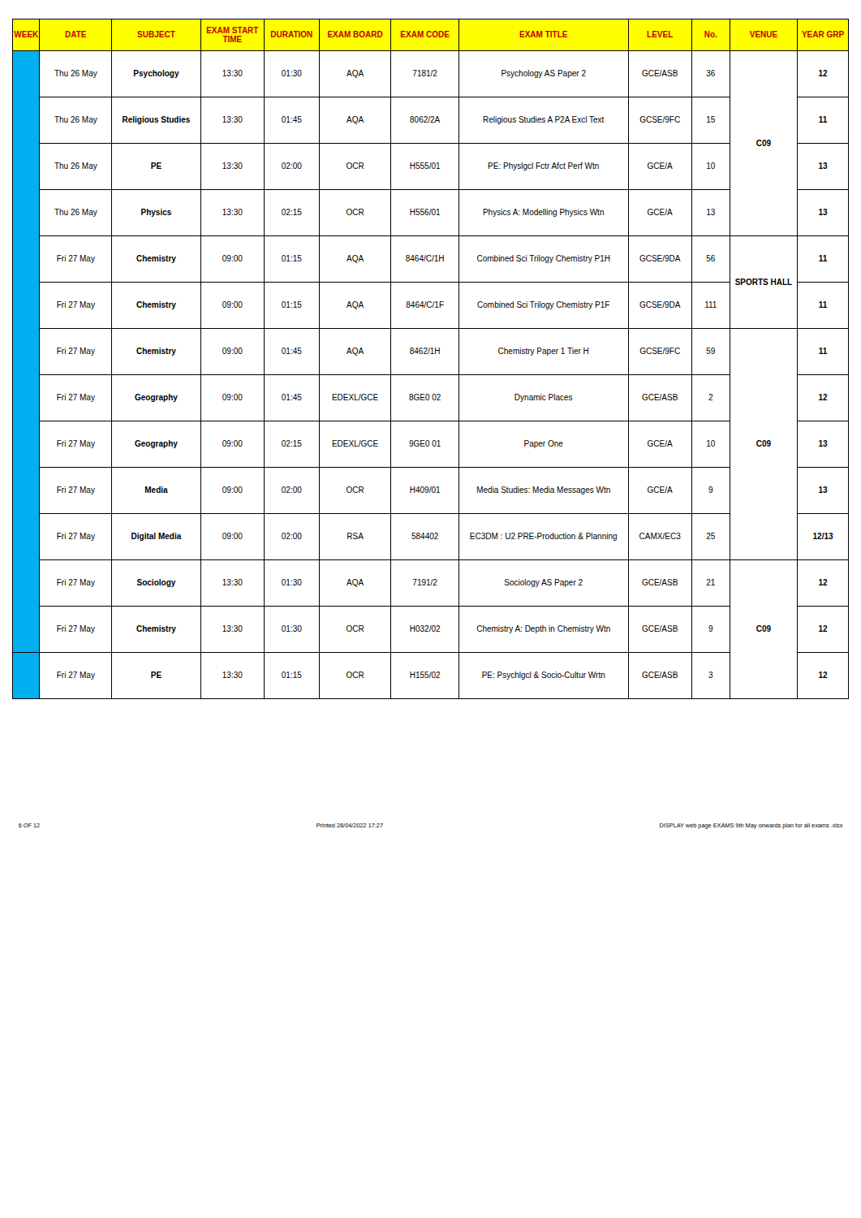| WEEK | DATE | SUBJECT | EXAM START TIME | DURATION | EXAM BOARD | EXAM CODE | EXAM TITLE | LEVEL | No. | VENUE | YEAR GRP |
| --- | --- | --- | --- | --- | --- | --- | --- | --- | --- | --- | --- |
| | Thu 26 May | Psychology | 13:30 | 01:30 | AQA | 7181/2 | Psychology AS Paper 2 | GCE/ASB | 36 | C09 | 12 |
| Thu 26 May | Religious Studies | 13:30 | 01:45 | AQA | 8062/2A | Religious Studies A P2A Excl Text | GCSE/9FC | 15 | 11 |
| Thu 26 May | PE | 13:30 | 02:00 | OCR | H555/01 | PE: Physlgcl Fctr Afct Perf Wtn | GCE/A | 10 | 13 |
| Thu 26 May | Physics | 13:30 | 02:15 | OCR | H556/01 | Physics A: Modelling Physics Wtn | GCE/A | 13 | 13 |
| Fri 27 May | Chemistry | 09:00 | 01:15 | AQA | 8464/C/1H | Combined Sci Trilogy Chemistry P1H | GCSE/9DA | 56 | SPORTS HALL | 11 |
| Fri 27 May | Chemistry | 09:00 | 01:15 | AQA | 8464/C/1F | Combined Sci Trilogy Chemistry P1F | GCSE/9DA | 111 | 11 |
| Fri 27 May | Chemistry | 09:00 | 01:45 | AQA | 8462/1H | Chemistry Paper 1 Tier H | GCSE/9FC | 59 | C09 | 11 |
| Fri 27 May | Geography | 09:00 | 01:45 | EDEXL/GCE | 8GE0 02 | Dynamic Places | GCE/ASB | 2 | 12 |
| Fri 27 May | Geography | 09:00 | 02:15 | EDEXL/GCE | 9GE0 01 | Paper One | GCE/A | 10 | 13 |
| Fri 27 May | Media | 09:00 | 02:00 | OCR | H409/01 | Media Studies: Media Messages Wtn | GCE/A | 9 | 13 |
| Fri 27 May | Digital Media | 09:00 | 02:00 | RSA | 584402 | EC3DM : U2 PRE-Production & Planning | CAMX/EC3 | 25 | 12/13 |
| Fri 27 May | Sociology | 13:30 | 01:30 | AQA | 7191/2 | Sociology AS Paper 2 | GCE/ASB | 21 | C09 | 12 |
| Fri 27 May | Chemistry | 13:30 | 01:30 | OCR | H032/02 | Chemistry A: Depth in Chemistry Wtn | GCE/ASB | 9 | 12 |
| | Fri 27 May | PE | 13:30 | 01:15 | OCR | H155/02 | PE: Psychlgcl & Socio-Cultur Wrtn | GCE/ASB | 3 | 12 |
6 OF 12
Printed 28/04/2022 17:27
DISPLAY web page EXAMS 9th May onwards plan for all exams .xlsx